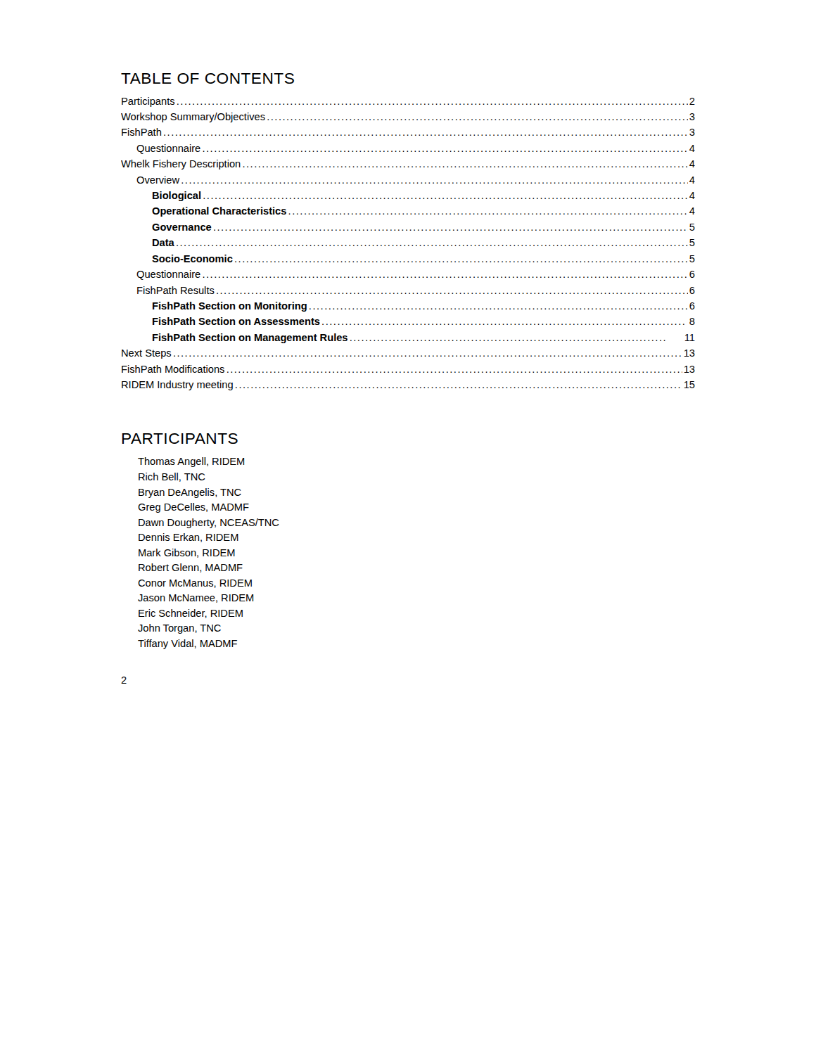TABLE OF CONTENTS
Participants.................................................................................................................................................. 2
Workshop Summary/Objectives............................................................................................................. 3
FishPath....................................................................................................................................................... 3
Questionnaire............................................................................................................................................. 4
Whelk Fishery Description....................................................................................................................... 4
Overview....................................................................................................................................................... 4
Biological................................................................................................................................................. 4
Operational Characteristics............................................................................................................. 4
Governance............................................................................................................................................. 5
Data............................................................................................................................................................. 5
Socio-Economic................................................................................................................................. 5
Questionnaire............................................................................................................................................. 6
FishPath Results......................................................................................................................................... 6
FishPath Section on Monitoring................................................................................................. 6
FishPath Section on Assessments............................................................................................. 8
FishPath Section on Management Rules................................................................................. 11
Next Steps................................................................................................................................................. 13
FishPath Modifications............................................................................................................................. 13
RIDEM Industry meeting......................................................................................................................... 15
PARTICIPANTS
Thomas Angell, RIDEM
Rich Bell, TNC
Bryan DeAngelis, TNC
Greg DeCelles, MADMF
Dawn Dougherty, NCEAS/TNC
Dennis Erkan, RIDEM
Mark Gibson, RIDEM
Robert Glenn, MADMF
Conor McManus, RIDEM
Jason McNamee, RIDEM
Eric Schneider, RIDEM
John Torgan, TNC
Tiffany Vidal, MADMF
2